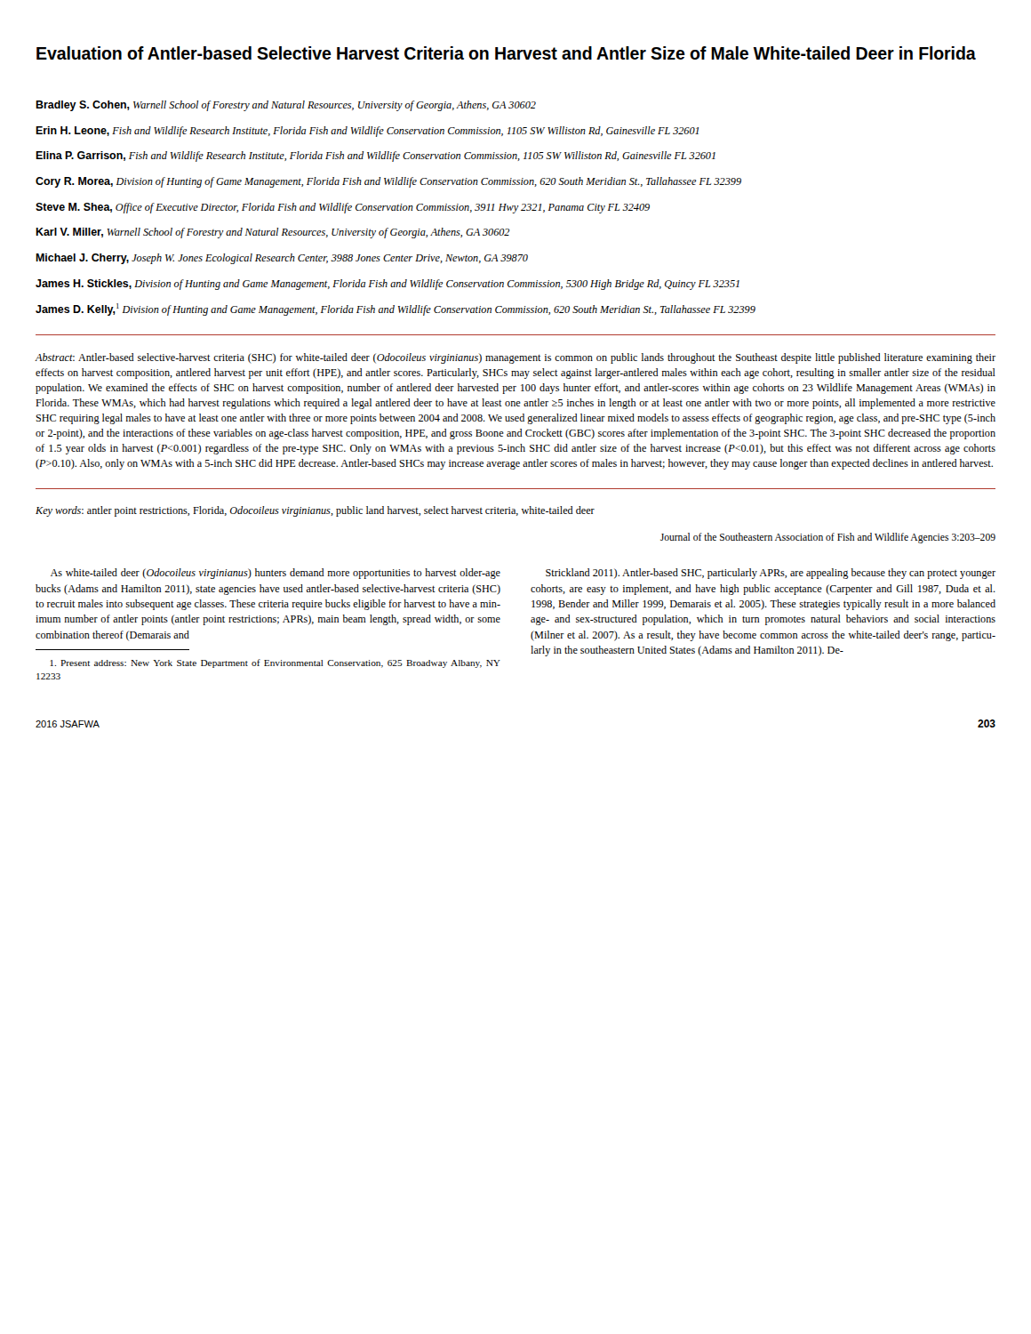Evaluation of Antler-based Selective Harvest Criteria on Harvest and Antler Size of Male White-tailed Deer in Florida
Bradley S. Cohen, Warnell School of Forestry and Natural Resources, University of Georgia, Athens, GA 30602
Erin H. Leone, Fish and Wildlife Research Institute, Florida Fish and Wildlife Conservation Commission, 1105 SW Williston Rd, Gainesville FL 32601
Elina P. Garrison, Fish and Wildlife Research Institute, Florida Fish and Wildlife Conservation Commission, 1105 SW Williston Rd, Gainesville FL 32601
Cory R. Morea, Division of Hunting of Game Management, Florida Fish and Wildlife Conservation Commission, 620 South Meridian St., Tallahassee FL 32399
Steve M. Shea, Office of Executive Director, Florida Fish and Wildlife Conservation Commission, 3911 Hwy 2321, Panama City FL 32409
Karl V. Miller, Warnell School of Forestry and Natural Resources, University of Georgia, Athens, GA 30602
Michael J. Cherry, Joseph W. Jones Ecological Research Center, 3988 Jones Center Drive, Newton, GA 39870
James H. Stickles, Division of Hunting and Game Management, Florida Fish and Wildlife Conservation Commission, 5300 High Bridge Rd, Quincy FL 32351
James D. Kelly,1 Division of Hunting and Game Management, Florida Fish and Wildlife Conservation Commission, 620 South Meridian St., Tallahassee FL 32399
Abstract: Antler-based selective-harvest criteria (SHC) for white-tailed deer (Odocoileus virginianus) management is common on public lands throughout the Southeast despite little published literature examining their effects on harvest composition, antlered harvest per unit effort (HPE), and antler scores. Particularly, SHCs may select against larger-antlered males within each age cohort, resulting in smaller antler size of the residual population. We examined the effects of SHC on harvest composition, number of antlered deer harvested per 100 days hunter effort, and antler-scores within age cohorts on 23 Wildlife Management Areas (WMAs) in Florida. These WMAs, which had harvest regulations which required a legal antlered deer to have at least one antler ≥5 inches in length or at least one antler with two or more points, all implemented a more restrictive SHC requiring legal males to have at least one antler with three or more points between 2004 and 2008. We used generalized linear mixed models to assess effects of geographic region, age class, and pre-SHC type (5-inch or 2-point), and the interactions of these variables on age-class harvest composition, HPE, and gross Boone and Crockett (GBC) scores after implementation of the 3-point SHC. The 3-point SHC decreased the proportion of 1.5 year olds in harvest (P<0.001) regardless of the pre-type SHC. Only on WMAs with a previous 5-inch SHC did antler size of the harvest increase (P<0.01), but this effect was not different across age cohorts (P>0.10). Also, only on WMAs with a 5-inch SHC did HPE decrease. Antler-based SHCs may increase average antler scores of males in harvest; however, they may cause longer than expected declines in antlered harvest.
Key words: antler point restrictions, Florida, Odocoileus virginianus, public land harvest, select harvest criteria, white-tailed deer
Journal of the Southeastern Association of Fish and Wildlife Agencies 3:203–209
As white-tailed deer (Odocoileus virginianus) hunters demand more opportunities to harvest older-age bucks (Adams and Hamilton 2011), state agencies have used antler-based selective-harvest criteria (SHC) to recruit males into subsequent age classes. These criteria require bucks eligible for harvest to have a minimum number of antler points (antler point restrictions; APRs), main beam length, spread width, or some combination thereof (Demarais and
1. Present address: New York State Department of Environmental Conservation, 625 Broadway Albany, NY 12233
Strickland 2011). Antler-based SHC, particularly APRs, are appealing because they can protect younger cohorts, are easy to implement, and have high public acceptance (Carpenter and Gill 1987, Duda et al. 1998, Bender and Miller 1999, Demarais et al. 2005). These strategies typically result in a more balanced age- and sex-structured population, which in turn promotes natural behaviors and social interactions (Milner et al. 2007). As a result, they have become common across the white-tailed deer's range, particularly in the southeastern United States (Adams and Hamilton 2011). De-
2016 JSAFWA 203